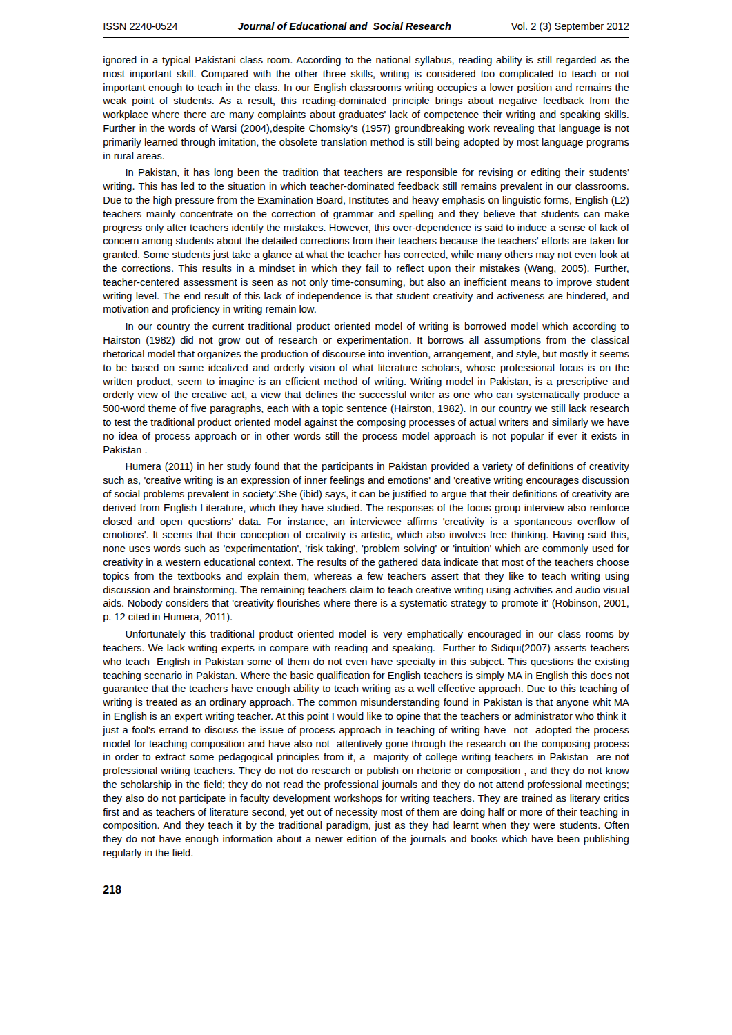ISSN 2240-0524 Journal of Educational and Social Research Vol. 2 (3) September 2012
ignored in a typical Pakistani class room. According to the national syllabus, reading ability is still regarded as the most important skill. Compared with the other three skills, writing is considered too complicated to teach or not important enough to teach in the class. In our English classrooms writing occupies a lower position and remains the weak point of students. As a result, this reading-dominated principle brings about negative feedback from the workplace where there are many complaints about graduates' lack of competence their writing and speaking skills. Further in the words of Warsi (2004),despite Chomsky's (1957) groundbreaking work revealing that language is not primarily learned through imitation, the obsolete translation method is still being adopted by most language programs in rural areas.
In Pakistan, it has long been the tradition that teachers are responsible for revising or editing their students' writing. This has led to the situation in which teacher-dominated feedback still remains prevalent in our classrooms. Due to the high pressure from the Examination Board, Institutes and heavy emphasis on linguistic forms, English (L2) teachers mainly concentrate on the correction of grammar and spelling and they believe that students can make progress only after teachers identify the mistakes. However, this over-dependence is said to induce a sense of lack of concern among students about the detailed corrections from their teachers because the teachers' efforts are taken for granted. Some students just take a glance at what the teacher has corrected, while many others may not even look at the corrections. This results in a mindset in which they fail to reflect upon their mistakes (Wang, 2005). Further, teacher-centered assessment is seen as not only time-consuming, but also an inefficient means to improve student writing level. The end result of this lack of independence is that student creativity and activeness are hindered, and motivation and proficiency in writing remain low.
In our country the current traditional product oriented model of writing is borrowed model which according to Hairston (1982) did not grow out of research or experimentation. It borrows all assumptions from the classical rhetorical model that organizes the production of discourse into invention, arrangement, and style, but mostly it seems to be based on same idealized and orderly vision of what literature scholars, whose professional focus is on the written product, seem to imagine is an efficient method of writing. Writing model in Pakistan, is a prescriptive and orderly view of the creative act, a view that defines the successful writer as one who can systematically produce a 500-word theme of five paragraphs, each with a topic sentence (Hairston, 1982). In our country we still lack research to test the traditional product oriented model against the composing processes of actual writers and similarly we have no idea of process approach or in other words still the process model approach is not popular if ever it exists in Pakistan .
Humera (2011) in her study found that the participants in Pakistan provided a variety of definitions of creativity such as, 'creative writing is an expression of inner feelings and emotions' and 'creative writing encourages discussion of social problems prevalent in society'.She (ibid) says, it can be justified to argue that their definitions of creativity are derived from English Literature, which they have studied. The responses of the focus group interview also reinforce closed and open questions' data. For instance, an interviewee affirms 'creativity is a spontaneous overflow of emotions'. It seems that their conception of creativity is artistic, which also involves free thinking. Having said this, none uses words such as 'experimentation', 'risk taking', 'problem solving' or 'intuition' which are commonly used for creativity in a western educational context. The results of the gathered data indicate that most of the teachers choose topics from the textbooks and explain them, whereas a few teachers assert that they like to teach writing using discussion and brainstorming. The remaining teachers claim to teach creative writing using activities and audio visual aids. Nobody considers that 'creativity flourishes where there is a systematic strategy to promote it' (Robinson, 2001, p. 12 cited in Humera, 2011).
Unfortunately this traditional product oriented model is very emphatically encouraged in our class rooms by teachers. We lack writing experts in compare with reading and speaking. Further to Sidiqui(2007) asserts teachers who teach English in Pakistan some of them do not even have specialty in this subject. This questions the existing teaching scenario in Pakistan. Where the basic qualification for English teachers is simply MA in English this does not guarantee that the teachers have enough ability to teach writing as a well effective approach. Due to this teaching of writing is treated as an ordinary approach. The common misunderstanding found in Pakistan is that anyone whit MA in English is an expert writing teacher. At this point I would like to opine that the teachers or administrator who think it just a fool's errand to discuss the issue of process approach in teaching of writing have not adopted the process model for teaching composition and have also not attentively gone through the research on the composing process in order to extract some pedagogical principles from it, a majority of college writing teachers in Pakistan are not professional writing teachers. They do not do research or publish on rhetoric or composition , and they do not know the scholarship in the field; they do not read the professional journals and they do not attend professional meetings; they also do not participate in faculty development workshops for writing teachers. They are trained as literary critics first and as teachers of literature second, yet out of necessity most of them are doing half or more of their teaching in composition. And they teach it by the traditional paradigm, just as they had learnt when they were students. Often they do not have enough information about a newer edition of the journals and books which have been publishing regularly in the field.
218